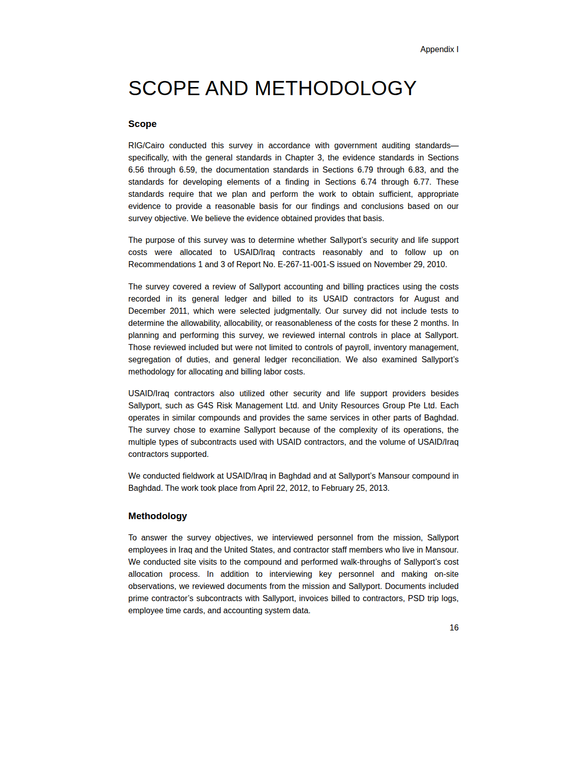Appendix I
SCOPE AND METHODOLOGY
Scope
RIG/Cairo conducted this survey in accordance with government auditing standards—specifically, with the general standards in Chapter 3, the evidence standards in Sections 6.56 through 6.59, the documentation standards in Sections 6.79 through 6.83, and the standards for developing elements of a finding in Sections 6.74 through 6.77. These standards require that we plan and perform the work to obtain sufficient, appropriate evidence to provide a reasonable basis for our findings and conclusions based on our survey objective. We believe the evidence obtained provides that basis.
The purpose of this survey was to determine whether Sallyport’s security and life support costs were allocated to USAID/Iraq contracts reasonably and to follow up on Recommendations 1 and 3 of Report No. E-267-11-001-S issued on November 29, 2010.
The survey covered a review of Sallyport accounting and billing practices using the costs recorded in its general ledger and billed to its USAID contractors for August and December 2011, which were selected judgmentally. Our survey did not include tests to determine the allowability, allocability, or reasonableness of the costs for these 2 months. In planning and performing this survey, we reviewed internal controls in place at Sallyport. Those reviewed included but were not limited to controls of payroll, inventory management, segregation of duties, and general ledger reconciliation. We also examined Sallyport’s methodology for allocating and billing labor costs.
USAID/Iraq contractors also utilized other security and life support providers besides Sallyport, such as G4S Risk Management Ltd. and Unity Resources Group Pte Ltd. Each operates in similar compounds and provides the same services in other parts of Baghdad. The survey chose to examine Sallyport because of the complexity of its operations, the multiple types of subcontracts used with USAID contractors, and the volume of USAID/Iraq contractors supported.
We conducted fieldwork at USAID/Iraq in Baghdad and at Sallyport’s Mansour compound in Baghdad. The work took place from April 22, 2012, to February 25, 2013.
Methodology
To answer the survey objectives, we interviewed personnel from the mission, Sallyport employees in Iraq and the United States, and contractor staff members who live in Mansour. We conducted site visits to the compound and performed walk-throughs of Sallyport’s cost allocation process. In addition to interviewing key personnel and making on-site observations, we reviewed documents from the mission and Sallyport. Documents included prime contractor’s subcontracts with Sallyport, invoices billed to contractors, PSD trip logs, employee time cards, and accounting system data.
16